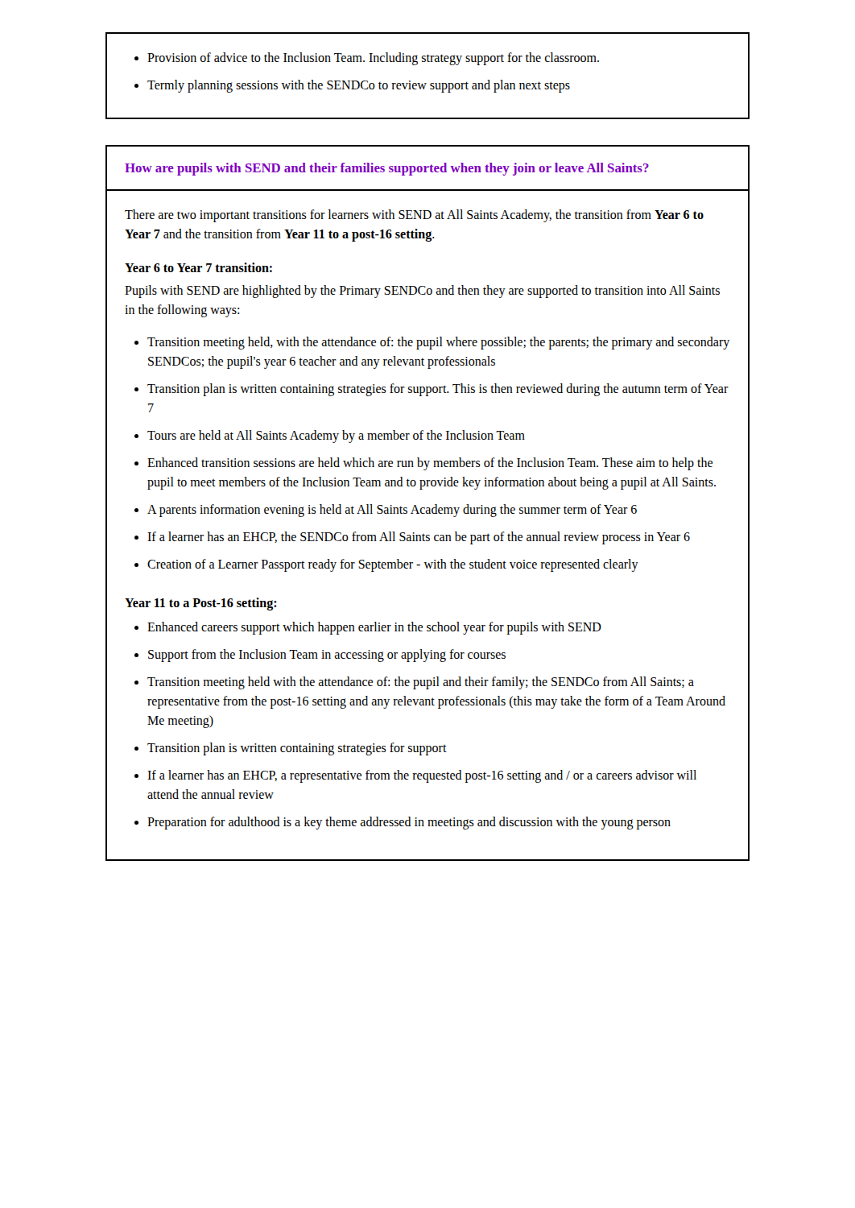Provision of advice to the Inclusion Team. Including strategy support for the classroom.
Termly planning sessions with the SENDCo to review support and plan next steps
How are pupils with SEND and their families supported when they join or leave All Saints?
There are two important transitions for learners with SEND at All Saints Academy, the transition from Year 6 to Year 7 and the transition from Year 11 to a post-16 setting.
Year 6 to Year 7 transition:
Pupils with SEND are highlighted by the Primary SENDCo and then they are supported to transition into All Saints in the following ways:
Transition meeting held, with the attendance of: the pupil where possible; the parents; the primary and secondary SENDCos; the pupil's year 6 teacher and any relevant professionals
Transition plan is written containing strategies for support. This is then reviewed during the autumn term of Year 7
Tours are held at All Saints Academy by a member of the Inclusion Team
Enhanced transition sessions are held which are run by members of the Inclusion Team. These aim to help the pupil to meet members of the Inclusion Team and to provide key information about being a pupil at All Saints.
A parents information evening is held at All Saints Academy during the summer term of Year 6
If a learner has an EHCP, the SENDCo from All Saints can be part of the annual review process in Year 6
Creation of a Learner Passport ready for September - with the student voice represented clearly
Year 11 to a Post-16 setting:
Enhanced careers support which happen earlier in the school year for pupils with SEND
Support from the Inclusion Team in accessing or applying for courses
Transition meeting held with the attendance of: the pupil and their family; the SENDCo from All Saints; a representative from the post-16 setting and any relevant professionals (this may take the form of a Team Around Me meeting)
Transition plan is written containing strategies for support
If a learner has an EHCP, a representative from the requested post-16 setting and / or a careers advisor will attend the annual review
Preparation for adulthood is a key theme addressed in meetings and discussion with the young person